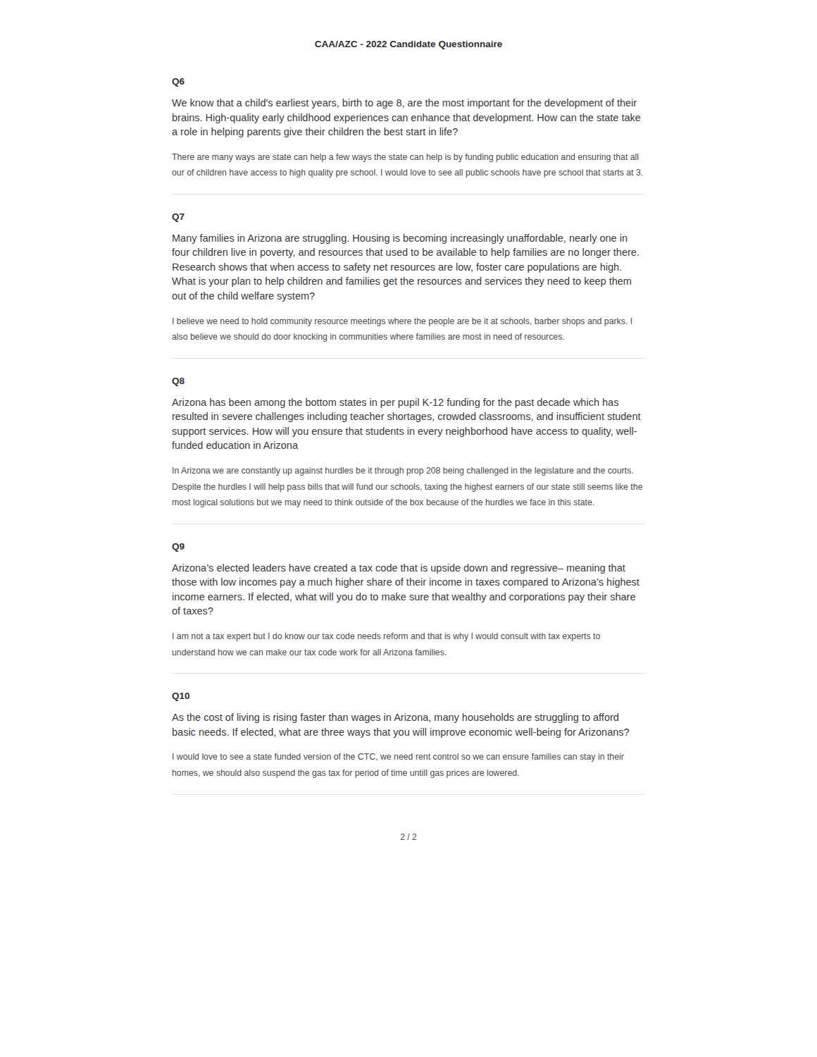CAA/AZC - 2022 Candidate Questionnaire
Q6
We know that a child's earliest years, birth to age 8, are the most important for the development of their brains. High-quality early childhood experiences can enhance that development. How can the state take a role in helping parents give their children the best start in life?
There are many ways are state can help a few ways the state can help is by funding public education and ensuring that all our of children have access to high quality pre school. I would love to see all public schools have pre school that starts at 3.
Q7
Many families in Arizona are struggling. Housing is becoming increasingly unaffordable, nearly one in four children live in poverty, and resources that used to be available to help families are no longer there. Research shows that when access to safety net resources are low, foster care populations are high. What is your plan to help children and families get the resources and services they need to keep them out of the child welfare system?
I believe we need to hold community resource meetings where the people are be it at schools, barber shops and parks. I also believe we should do door knocking in communities where families are most in need of resources.
Q8
Arizona has been among the bottom states in per pupil K-12 funding for the past decade which has resulted in severe challenges including teacher shortages, crowded classrooms, and insufficient student support services. How will you ensure that students in every neighborhood have access to quality, well-funded education in Arizona
In Arizona we are constantly up against hurdles be it through prop 208 being challenged in the legislature and the courts. Despite the hurdles I will help pass bills that will fund our schools, taxing the highest earners of our state still seems like the most logical solutions but we may need to think outside of the box because of the hurdles we face in this state.
Q9
Arizona’s elected leaders have created a tax code that is upside down and regressive– meaning that those with low incomes pay a much higher share of their income in taxes compared to Arizona’s highest income earners. If elected, what will you do to make sure that wealthy and corporations pay their share of taxes?
I am not a tax expert but I do know our tax code needs reform and that is why I would consult with tax experts to understand how we can make our tax code work for all Arizona families.
Q10
As the cost of living is rising faster than wages in Arizona, many households are struggling to afford basic needs. If elected, what are three ways that you will improve economic well-being for Arizonans?
I would love to see a state funded version of the CTC, we need rent control so we can ensure families can stay in their homes, we should also suspend the gas tax for period of time untill gas prices are lowered.
2 / 2